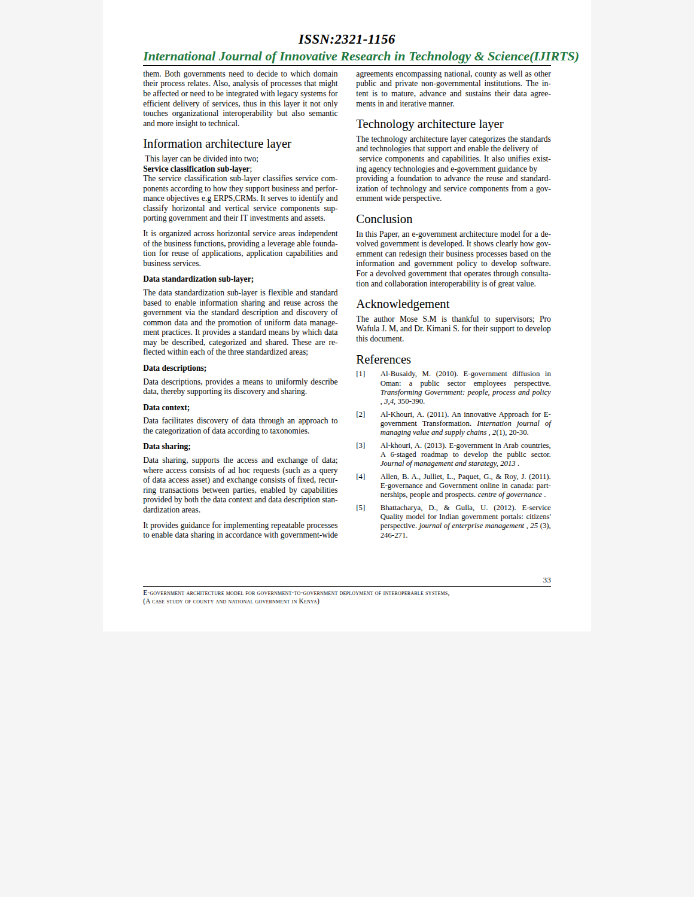ISSN:2321-1156
International Journal of Innovative Research in Technology & Science(IJIRTS)
them. Both governments need to decide to which domain their process relates. Also, analysis of processes that might be affected or need to be integrated with legacy systems for efficient delivery of services, thus in this layer it not only touches organizational interoperability but also semantic and more insight to technical.
Information architecture layer
This layer can be divided into two;
Service classification sub-layer;
The service classification sub-layer classifies service components according to how they support business and performance objectives e.g ERPS,CRMs. It serves to identify and classify horizontal and vertical service components supporting government and their IT investments and assets.
It is organized across horizontal service areas independent of the business functions, providing a leverage able foundation for reuse of applications, application capabilities and business services.
Data standardization sub-layer;
The data standardization sub-layer is flexible and standard based to enable information sharing and reuse across the government via the standard description and discovery of common data and the promotion of uniform data management practices. It provides a standard means by which data may be described, categorized and shared. These are reflected within each of the three standardized areas;
Data descriptions;
Data descriptions, provides a means to uniformly describe data, thereby supporting its discovery and sharing.
Data context;
Data facilitates discovery of data through an approach to the categorization of data according to taxonomies.
Data sharing;
Data sharing, supports the access and exchange of data; where access consists of ad hoc requests (such as a query of data access asset) and exchange consists of fixed, recurring transactions between parties, enabled by capabilities provided by both the data context and data description standardization areas.
It provides guidance for implementing repeatable processes to enable data sharing in accordance with government-wide agreements encompassing national, county as well as other public and private non-governmental institutions. The intent is to mature, advance and sustains their data agreements in and iterative manner.
Technology architecture layer
The technology architecture layer categorizes the standards and technologies that support and enable the delivery of
service components and capabilities. It also unifies existing agency technologies and e-government guidance by
providing a foundation to advance the reuse and standardization of technology and service components from a government wide perspective.
Conclusion
In this Paper, an e-government architecture model for a devolved government is developed. It shows clearly how government can redesign their business processes based on the information and government policy to develop software. For a devolved government that operates through consultation and collaboration interoperability is of great value.
Acknowledgement
The author Mose S.M is thankful to supervisors; Pro Wafula J. M, and Dr. Kimani S. for their support to develop this document.
References
[1] Al-Busaidy, M. (2010). E-government diffusion in Oman: a public sector employees perspective. Transforming Government: people, process and policy , 3,4, 350-390.
[2] Al-Khouri, A. (2011). An innovative Approach for E-government Transformation. Internation journal of managing value and supply chains , 2(1), 20-30.
[3] Al-khouri, A. (2013). E-government in Arab countries, A 6-staged roadmap to develop the public sector. Journal of management and starategy, 2013 .
[4] Allen, B. A., Julliet, L., Paquet, G., & Roy, J. (2011). E-governance and Government online in canada: partnerships, people and prospects. centre of governance .
[5] Bhattacharya, D., & Gulla, U. (2012). E-service Quality model for Indian government portals: citizens' perspective. journal of enterprise management , 25 (3), 246-271.
33
E-government architecture model for government-to-government deployment of interoperable systems,
(A case study of county and national government in Kenya)